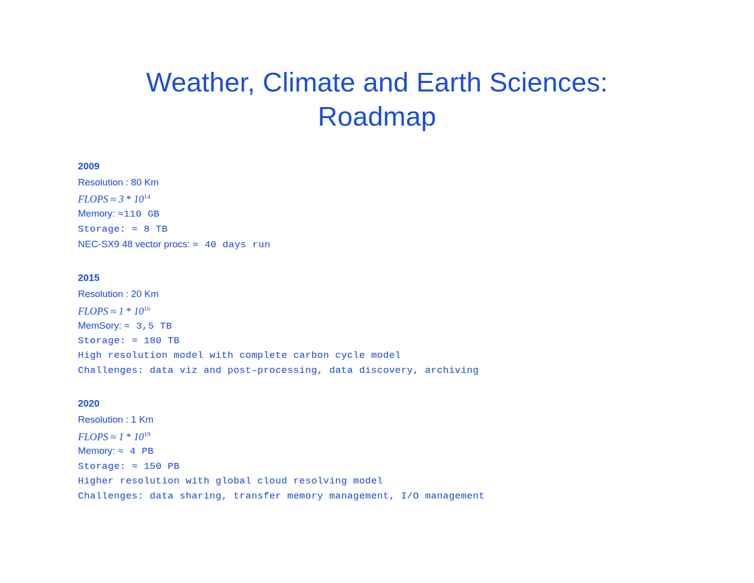Weather, Climate and Earth Sciences:
Roadmap
2009
Resolution : 80 Km
FLOPS ≈ 3 * 1014
Memory: ≈110 GB
Storage: ≈ 8 TB
NEC-SX9 48 vector procs: ≈ 40 days run
2015
Resolution : 20 Km
FLOPS ≈ 1 * 1016
MemSory: ≈ 3,5 TB
Storage: ≈ 180 TB
High resolution model with complete carbon cycle model
Challenges: data viz and post–processing, data discovery, archiving
2020
Resolution : 1 Km
FLOPS ≈ 1 * 1019
Memory: ≈ 4 PB
Storage: ≈ 150 PB
Higher resolution with global cloud resolving model
Challenges: data sharing, transfer memory management, I/O management